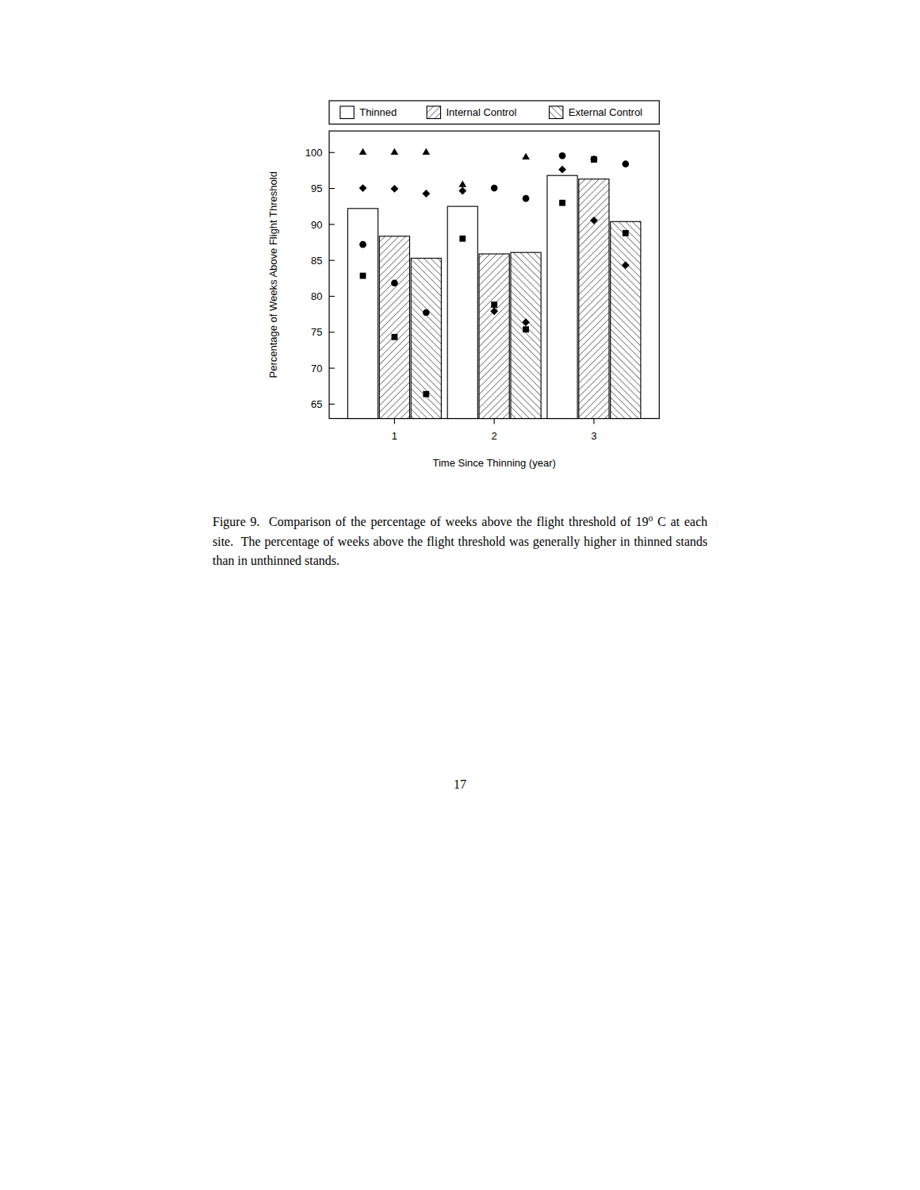Bar chart of percentage of weeks above the flight threshold of 19 degrees C Grouped bars for Thinned, Internal Control and External Control at 1, 2 and 3 years since thinning, with individual site symbols overlaid. Thinned Internal Control External Control ===== Y axis ticks and labels ===== Scale: value 63 -> y=470 ; value 103 -> y=52 y = 470 - (v - 63) * (418/40) = 470 - (v-63)*10.45 65 70 75 80 85 90 95 100 Percentage of Weeks Above Flight Threshold ===== Bars ===== Group centers: 1 -> 215 ; 2 -> 360 ; 3 -> 505 Bar width 44, gap 2 1 2 3 Time Since Thinning (year)
Figure 9. Comparison of the percentage of weeks above the flight threshold of 19o C at each site. The percentage of weeks above the flight threshold was generally higher in thinned stands than in unthinned stands.
17